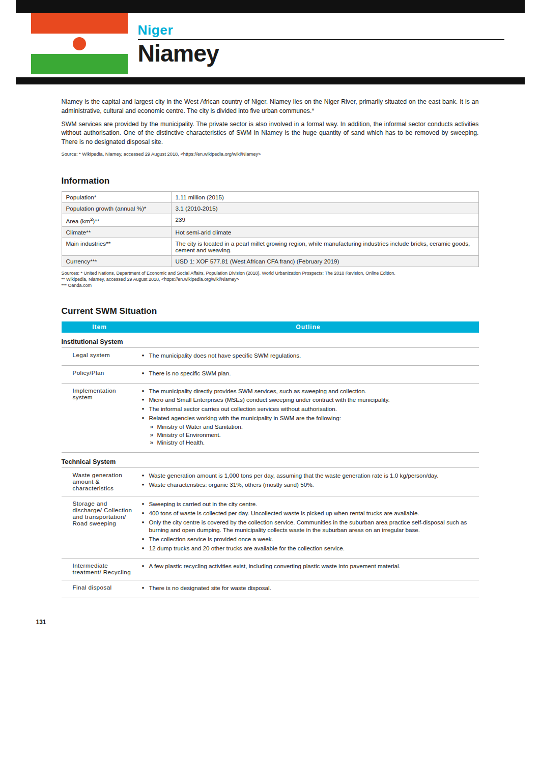Niger
Niamey
Niamey is the capital and largest city in the West African country of Niger. Niamey lies on the Niger River, primarily situated on the east bank. It is an administrative, cultural and economic centre. The city is divided into five urban communes.*
SWM services are provided by the municipality. The private sector is also involved in a formal way. In addition, the informal sector conducts activities without authorisation. One of the distinctive characteristics of SWM in Niamey is the huge quantity of sand which has to be removed by sweeping. There is no designated disposal site.
Source: * Wikipedia, Niamey, accessed 29 August 2018, <https://en.wikipedia.org/wiki/Niamey>
Information
| Population* | 1.11 million (2015) |
| Population growth (annual %)* | 3.1 (2010-2015) |
| Area (km 2 )** | 239 |
| Climate** | Hot semi-arid climate |
| Main industries** | The city is located in a pearl millet growing region, while manufacturing industries include bricks, ceramic goods, cement and weaving. |
| Currency*** | USD 1: XOF 577.81 (West African CFA franc) (February 2019) |
Sources: * United Nations, Department of Economic and Social Affairs, Population Division (2018). World Urbanization Prospects: The 2018 Revision, Online Edition.
** Wikipedia, Niamey, accessed 29 August 2018, <https://en.wikipedia.org/wiki/Niamey>
*** Oanda.com
Current SWM Situation
| Item | Outline |
| --- | --- |
| Institutional System |
| Legal system | The municipality does not have specific SWM regulations. |
| Policy/Plan | There is no specific SWM plan. |
| Implementation system | The municipality directly provides SWM services, such as sweeping and collection. Micro and Small Enterprises (MSEs) conduct sweeping under contract with the municipality. The informal sector carries out collection services without authorisation. Related agencies working with the municipality in SWM are the following: Ministry of Water and Sanitation. Ministry of Environment. Ministry of Health. |
| Technical System |
| Waste generation amount & characteristics | Waste generation amount is 1,000 tons per day, assuming that the waste generation rate is 1.0 kg/person/day. Waste characteristics: organic 31%, others (mostly sand) 50%. |
| Storage and discharge/ Collection and transportation/ Road sweeping | Sweeping is carried out in the city centre. 400 tons of waste is collected per day. Uncollected waste is picked up when rental trucks are available. Only the city centre is covered by the collection service. Communities in the suburban area practice self-disposal such as burning and open dumping. The municipality collects waste in the suburban areas on an irregular base. The collection service is provided once a week. 12 dump trucks and 20 other trucks are available for the collection service. |
| Intermediate treatment/ Recycling | A few plastic recycling activities exist, including converting plastic waste into pavement material. |
| Final disposal | There is no designated site for waste disposal. |
131